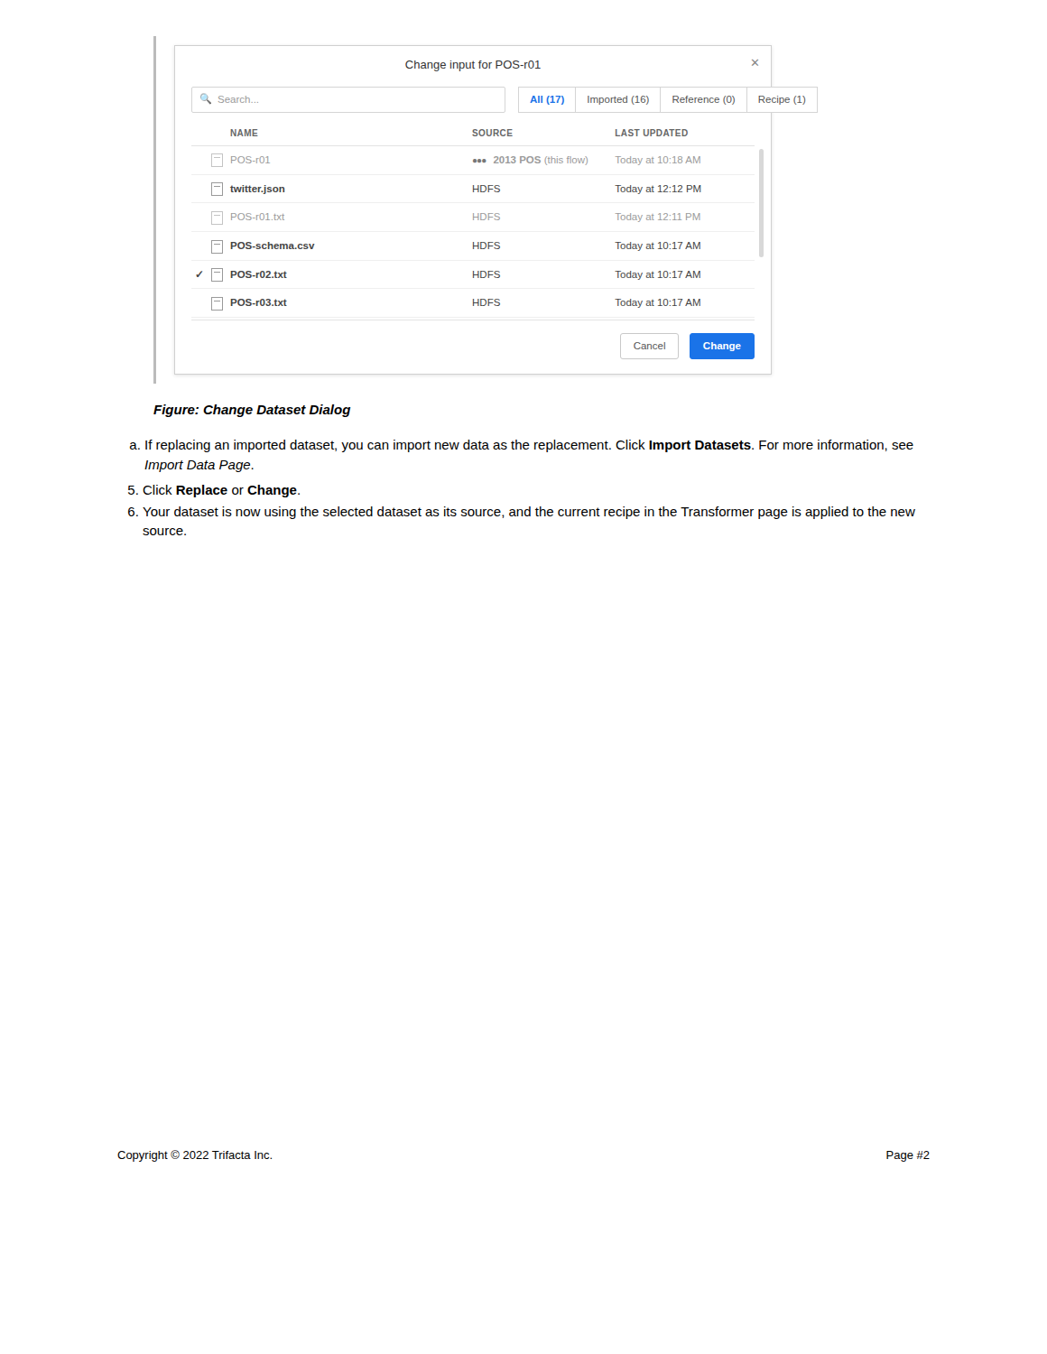Change input for POS-r01 ✕
🔍 Search...
All (17)
Imported (16)
Reference (0)
Recipe (1)
| | | NAME | SOURCE | LAST UPDATED |
| --- | --- | --- | --- | --- |
| | | POS-r01 | ●●● 2013 POS (this flow) | Today at 10:18 AM |
| | | twitter.json | HDFS | Today at 12:12 PM |
| | | POS-r01.txt | HDFS | Today at 12:11 PM |
| | | POS-schema.csv | HDFS | Today at 10:17 AM |
| ✓ | | POS-r02.txt | HDFS | Today at 10:17 AM |
| | | POS-r03.txt | HDFS | Today at 10:17 AM |
Cancel Change
Figure: Change Dataset Dialog
If replacing an imported dataset, you can import new data as the replacement. Click Import Datasets. For more information, see Import Data Page.
Click Replace or Change.
Your dataset is now using the selected dataset as its source, and the current recipe in the Transformer page is applied to the new source.
Copyright © 2022 Trifacta Inc.
Page #2